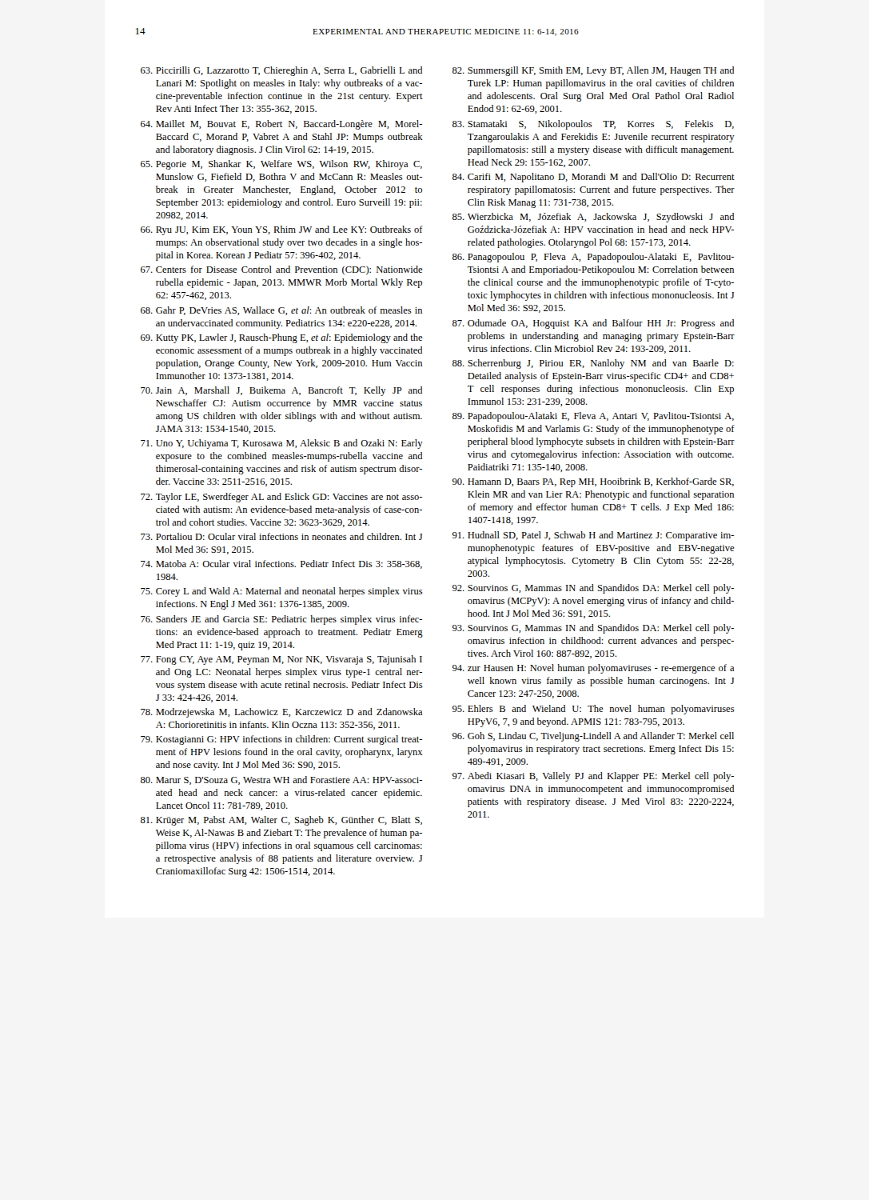14 Experimental and Therapeutic Medicine 11: 6-14, 2016
63. Piccirilli G, Lazzarotto T, Chiereghin A, Serra L, Gabrielli L and Lanari M: Spotlight on measles in Italy: why outbreaks of a vaccine-preventable infection continue in the 21st century. Expert Rev Anti Infect Ther 13: 355-362, 2015.
64. Maillet M, Bouvat E, Robert N, Baccard-Longère M, Morel-Baccard C, Morand P, Vabret A and Stahl JP: Mumps outbreak and laboratory diagnosis. J Clin Virol 62: 14-19, 2015.
65. Pegorie M, Shankar K, Welfare WS, Wilson RW, Khiroya C, Munslow G, Fiefield D, Bothra V and McCann R: Measles outbreak in Greater Manchester, England, October 2012 to September 2013: epidemiology and control. Euro Surveill 19: pii: 20982, 2014.
66. Ryu JU, Kim EK, Youn YS, Rhim JW and Lee KY: Outbreaks of mumps: An observational study over two decades in a single hospital in Korea. Korean J Pediatr 57: 396-402, 2014.
67. Centers for Disease Control and Prevention (CDC): Nationwide rubella epidemic - Japan, 2013. MMWR Morb Mortal Wkly Rep 62: 457-462, 2013.
68. Gahr P, DeVries AS, Wallace G, et al: An outbreak of measles in an undervaccinated community. Pediatrics 134: e220-e228, 2014.
69. Kutty PK, Lawler J, Rausch-Phung E, et al: Epidemiology and the economic assessment of a mumps outbreak in a highly vaccinated population, Orange County, New York, 2009-2010. Hum Vaccin Immunother 10: 1373-1381, 2014.
70. Jain A, Marshall J, Buikema A, Bancroft T, Kelly JP and Newschaffer CJ: Autism occurrence by MMR vaccine status among US children with older siblings with and without autism. JAMA 313: 1534-1540, 2015.
71. Uno Y, Uchiyama T, Kurosawa M, Aleksic B and Ozaki N: Early exposure to the combined measles-mumps-rubella vaccine and thimerosal-containing vaccines and risk of autism spectrum disorder. Vaccine 33: 2511-2516, 2015.
72. Taylor LE, Swerdfeger AL and Eslick GD: Vaccines are not associated with autism: An evidence-based meta-analysis of case-control and cohort studies. Vaccine 32: 3623-3629, 2014.
73. Portaliou D: Ocular viral infections in neonates and children. Int J Mol Med 36: S91, 2015.
74. Matoba A: Ocular viral infections. Pediatr Infect Dis 3: 358-368, 1984.
75. Corey L and Wald A: Maternal and neonatal herpes simplex virus infections. N Engl J Med 361: 1376-1385, 2009.
76. Sanders JE and Garcia SE: Pediatric herpes simplex virus infections: an evidence-based approach to treatment. Pediatr Emerg Med Pract 11: 1-19, quiz 19, 2014.
77. Fong CY, Aye AM, Peyman M, Nor NK, Visvaraja S, Tajunisah I and Ong LC: Neonatal herpes simplex virus type-1 central nervous system disease with acute retinal necrosis. Pediatr Infect Dis J 33: 424-426, 2014.
78. Modrzejewska M, Lachowicz E, Karczewicz D and Zdanowska A: Chorioretinitis in infants. Klin Oczna 113: 352-356, 2011.
79. Kostagianni G: HPV infections in children: Current surgical treatment of HPV lesions found in the oral cavity, oropharynx, larynx and nose cavity. Int J Mol Med 36: S90, 2015.
80. Marur S, D'Souza G, Westra WH and Forastiere AA: HPV-associated head and neck cancer: a virus-related cancer epidemic. Lancet Oncol 11: 781-789, 2010.
81. Krüger M, Pabst AM, Walter C, Sagheb K, Günther C, Blatt S, Weise K, Al-Nawas B and Ziebart T: The prevalence of human papilloma virus (HPV) infections in oral squamous cell carcinomas: a retrospective analysis of 88 patients and literature overview. J Craniomaxillofac Surg 42: 1506-1514, 2014.
82. Summersgill KF, Smith EM, Levy BT, Allen JM, Haugen TH and Turek LP: Human papillomavirus in the oral cavities of children and adolescents. Oral Surg Oral Med Oral Pathol Oral Radiol Endod 91: 62-69, 2001.
83. Stamataki S, Nikolopoulos TP, Korres S, Felekis D, Tzangaroulakis A and Ferekidis E: Juvenile recurrent respiratory papillomatosis: still a mystery disease with difficult management. Head Neck 29: 155-162, 2007.
84. Carifi M, Napolitano D, Morandi M and Dall'Olio D: Recurrent respiratory papillomatosis: Current and future perspectives. Ther Clin Risk Manag 11: 731-738, 2015.
85. Wierzbicka M, Józefiak A, Jackowska J, Szydłowski J and Goździcka-Józefiak A: HPV vaccination in head and neck HPV-related pathologies. Otolaryngol Pol 68: 157-173, 2014.
86. Panagopoulou P, Fleva A, Papadopoulou-Alataki E, Pavlitou-Tsiontsi A and Emporiadou-Petikopoulou M: Correlation between the clinical course and the immunophenotypic profile of T-cytotoxic lymphocytes in children with infectious mononucleosis. Int J Mol Med 36: S92, 2015.
87. Odumade OA, Hogquist KA and Balfour HH Jr: Progress and problems in understanding and managing primary Epstein-Barr virus infections. Clin Microbiol Rev 24: 193-209, 2011.
88. Scherrenburg J, Piriou ER, Nanlohy NM and van Baarle D: Detailed analysis of Epstein-Barr virus-specific CD4+ and CD8+ T cell responses during infectious mononucleosis. Clin Exp Immunol 153: 231-239, 2008.
89. Papadopoulou-Alataki E, Fleva A, Antari V, Pavlitou-Tsiontsi A, Moskofidis M and Varlamis G: Study of the immunophenotype of peripheral blood lymphocyte subsets in children with Epstein-Barr virus and cytomegalovirus infection: Association with outcome. Paidiatriki 71: 135-140, 2008.
90. Hamann D, Baars PA, Rep MH, Hooibrink B, Kerkhof-Garde SR, Klein MR and van Lier RA: Phenotypic and functional separation of memory and effector human CD8+ T cells. J Exp Med 186: 1407-1418, 1997.
91. Hudnall SD, Patel J, Schwab H and Martinez J: Comparative immunophenotypic features of EBV-positive and EBV-negative atypical lymphocytosis. Cytometry B Clin Cytom 55: 22-28, 2003.
92. Sourvinos G, Mammas IN and Spandidos DA: Merkel cell polyomavirus (MCPyV): A novel emerging virus of infancy and childhood. Int J Mol Med 36: S91, 2015.
93. Sourvinos G, Mammas IN and Spandidos DA: Merkel cell polyomavirus infection in childhood: current advances and perspectives. Arch Virol 160: 887-892, 2015.
94. zur Hausen H: Novel human polyomaviruses - re-emergence of a well known virus family as possible human carcinogens. Int J Cancer 123: 247-250, 2008.
95. Ehlers B and Wieland U: The novel human polyomaviruses HPyV6, 7, 9 and beyond. APMIS 121: 783-795, 2013.
96. Goh S, Lindau C, Tiveljung-Lindell A and Allander T: Merkel cell polyomavirus in respiratory tract secretions. Emerg Infect Dis 15: 489-491, 2009.
97. Abedi Kiasari B, Vallely PJ and Klapper PE: Merkel cell polyomavirus DNA in immunocompetent and immunocompromised patients with respiratory disease. J Med Virol 83: 2220-2224, 2011.